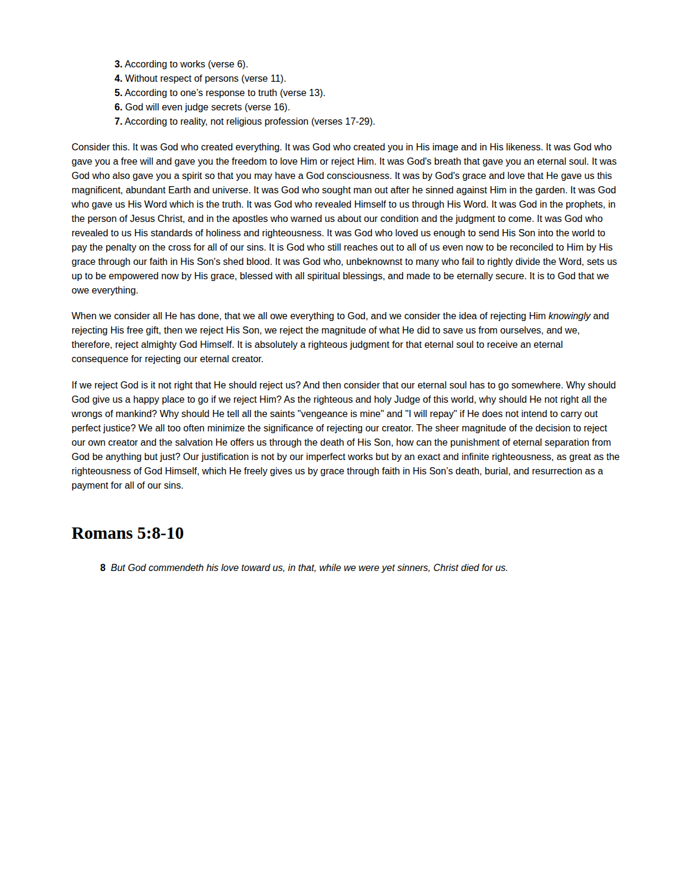3. According to works (verse 6).
4. Without respect of persons (verse 11).
5. According to one’s response to truth (verse 13).
6. God will even judge secrets (verse 16).
7. According to reality, not religious profession (verses 17-29).
Consider this. It was God who created everything. It was God who created you in His image and in His likeness. It was God who gave you a free will and gave you the freedom to love Him or reject Him. It was God's breath that gave you an eternal soul. It was God who also gave you a spirit so that you may have a God consciousness. It was by God's grace and love that He gave us this magnificent, abundant Earth and universe. It was God who sought man out after he sinned against Him in the garden. It was God who gave us His Word which is the truth. It was God who revealed Himself to us through His Word. It was God in the prophets, in the person of Jesus Christ, and in the apostles who warned us about our condition and the judgment to come. It was God who revealed to us His standards of holiness and righteousness. It was God who loved us enough to send His Son into the world to pay the penalty on the cross for all of our sins. It is God who still reaches out to all of us even now to be reconciled to Him by His grace through our faith in His Son's shed blood. It was God who, unbeknownst to many who fail to rightly divide the Word, sets us up to be empowered now by His grace, blessed with all spiritual blessings, and made to be eternally secure. It is to God that we owe everything.
When we consider all He has done, that we all owe everything to God, and we consider the idea of rejecting Him knowingly and rejecting His free gift, then we reject His Son, we reject the magnitude of what He did to save us from ourselves, and we, therefore, reject almighty God Himself. It is absolutely a righteous judgment for that eternal soul to receive an eternal consequence for rejecting our eternal creator.
If we reject God is it not right that He should reject us? And then consider that our eternal soul has to go somewhere. Why should God give us a happy place to go if we reject Him? As the righteous and holy Judge of this world, why should He not right all the wrongs of mankind? Why should He tell all the saints "vengeance is mine" and "I will repay" if He does not intend to carry out perfect justice? We all too often minimize the significance of rejecting our creator. The sheer magnitude of the decision to reject our own creator and the salvation He offers us through the death of His Son, how can the punishment of eternal separation from God be anything but just? Our justification is not by our imperfect works but by an exact and infinite righteousness, as great as the righteousness of God Himself, which He freely gives us by grace through faith in His Son’s death, burial, and resurrection as a payment for all of our sins.
Romans 5:8-10
8 But God commendeth his love toward us, in that, while we were yet sinners, Christ died for us.